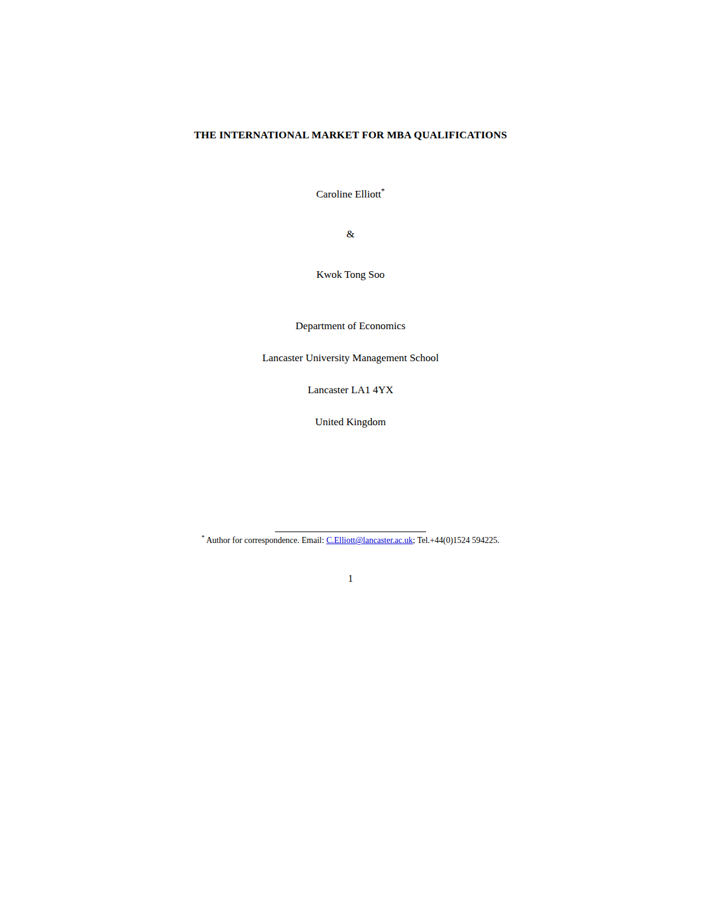THE INTERNATIONAL MARKET FOR MBA QUALIFICATIONS
Caroline Elliott*
&
Kwok Tong Soo
Department of Economics
Lancaster University Management School
Lancaster LA1 4YX
United Kingdom
* Author for correspondence. Email: C.Elliott@lancaster.ac.uk; Tel.+44(0)1524 594225.
1